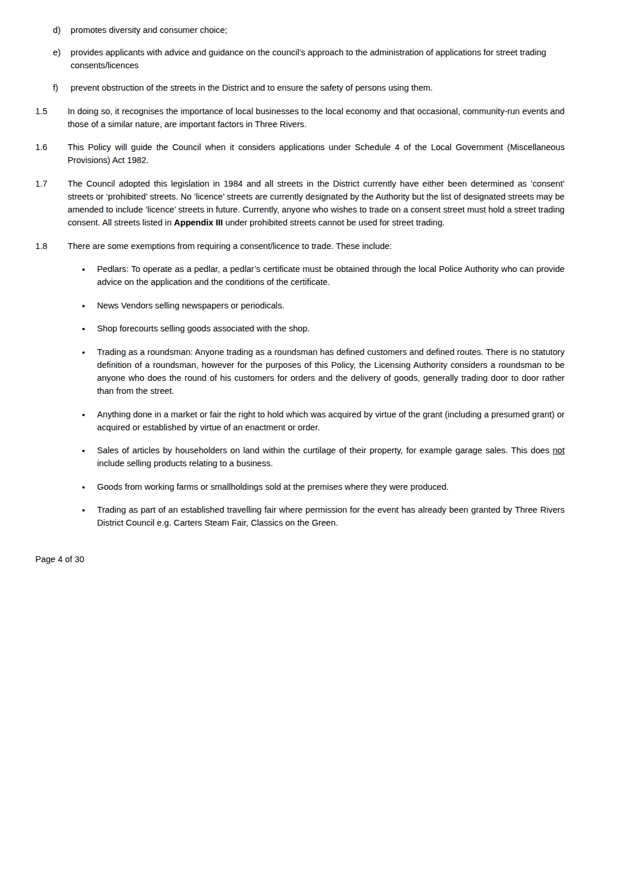d) promotes diversity and consumer choice;
e) provides applicants with advice and guidance on the council’s approach to the administration of applications for street trading consents/licences
f) prevent obstruction of the streets in the District and to ensure the safety of persons using them.
1.5
In doing so, it recognises the importance of local businesses to the local economy and that occasional, community-run events and those of a similar nature, are important factors in Three Rivers.
1.6
This Policy will guide the Council when it considers applications under Schedule 4 of the Local Government (Miscellaneous Provisions) Act 1982.
1.7
The Council adopted this legislation in 1984 and all streets in the District currently have either been determined as ‘consent’ streets or ‘prohibited’ streets. No ‘licence’ streets are currently designated by the Authority but the list of designated streets may be amended to include ‘licence’ streets in future. Currently, anyone who wishes to trade on a consent street must hold a street trading consent. All streets listed in Appendix III under prohibited streets cannot be used for street trading.
1.8
There are some exemptions from requiring a consent/licence to trade. These include:
Pedlars: To operate as a pedlar, a pedlar’s certificate must be obtained through the local Police Authority who can provide advice on the application and the conditions of the certificate.
News Vendors selling newspapers or periodicals.
Shop forecourts selling goods associated with the shop.
Trading as a roundsman: Anyone trading as a roundsman has defined customers and defined routes. There is no statutory definition of a roundsman, however for the purposes of this Policy, the Licensing Authority considers a roundsman to be anyone who does the round of his customers for orders and the delivery of goods, generally trading door to door rather than from the street.
Anything done in a market or fair the right to hold which was acquired by virtue of the grant (including a presumed grant) or acquired or established by virtue of an enactment or order.
Sales of articles by householders on land within the curtilage of their property, for example garage sales. This does not include selling products relating to a business.
Goods from working farms or smallholdings sold at the premises where they were produced.
Trading as part of an established travelling fair where permission for the event has already been granted by Three Rivers District Council e.g. Carters Steam Fair, Classics on the Green.
Page 4 of 30